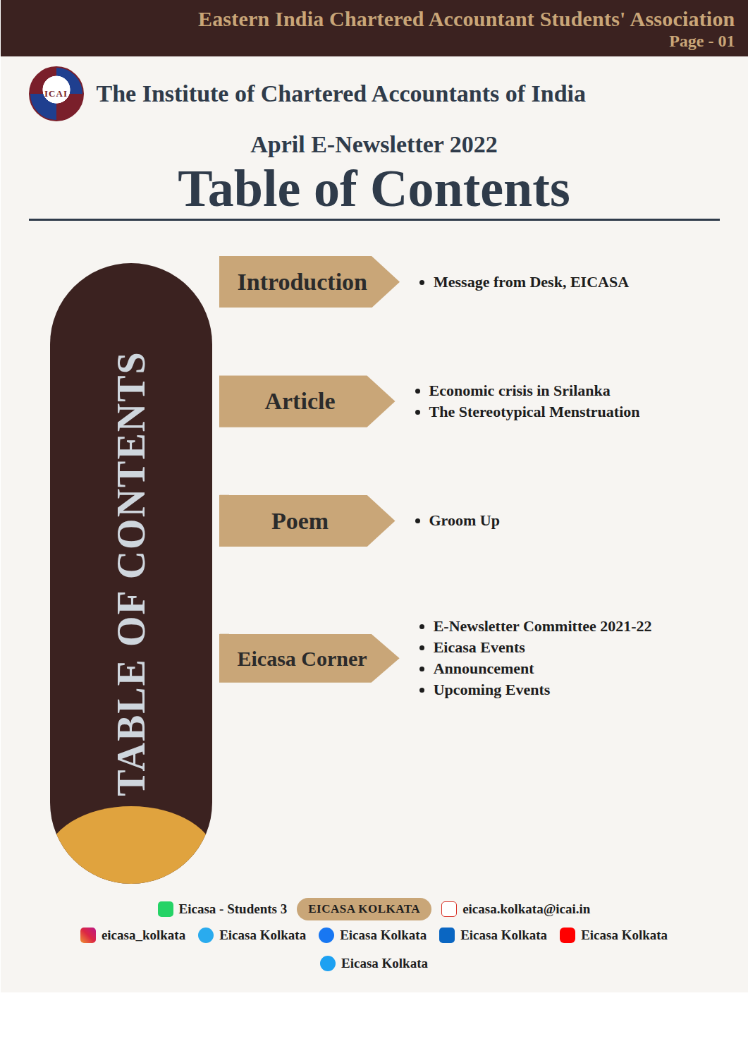Eastern India Chartered Accountant Students' Association
Page - 01
The Institute of Chartered Accountants of India
April E-Newsletter 2022
Table of Contents
TABLE OF CONTENTS
Introduction
Message from Desk, EICASA
Article
Economic crisis in Srilanka
The Stereotypical Menstruation
Poem
Groom Up
Eicasa Corner
E-Newsletter Committee 2021-22
Eicasa Events
Announcement
Upcoming Events
Eicasa - Students 3 EICASA KOLKATA eicasa.kolkata@icai.in
eicasa_kolkata Eicasa Kolkata Eicasa Kolkata Eicasa Kolkata Eicasa Kolkata Eicasa Kolkata